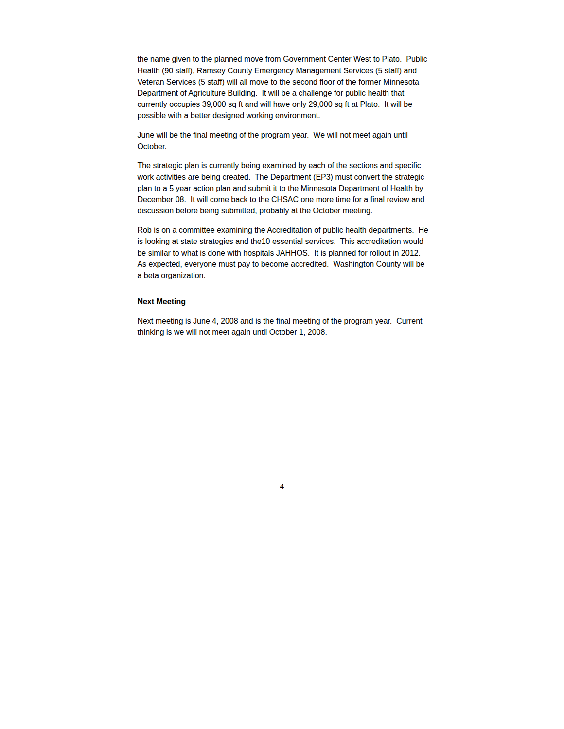the name given to the planned move from Government Center West to Plato. Public Health (90 staff), Ramsey County Emergency Management Services (5 staff) and Veteran Services (5 staff) will all move to the second floor of the former Minnesota Department of Agriculture Building. It will be a challenge for public health that currently occupies 39,000 sq ft and will have only 29,000 sq ft at Plato. It will be possible with a better designed working environment.
June will be the final meeting of the program year. We will not meet again until October.
The strategic plan is currently being examined by each of the sections and specific work activities are being created. The Department (EP3) must convert the strategic plan to a 5 year action plan and submit it to the Minnesota Department of Health by December 08. It will come back to the CHSAC one more time for a final review and discussion before being submitted, probably at the October meeting.
Rob is on a committee examining the Accreditation of public health departments. He is looking at state strategies and the10 essential services. This accreditation would be similar to what is done with hospitals JAHHOS. It is planned for rollout in 2012. As expected, everyone must pay to become accredited. Washington County will be a beta organization.
Next Meeting
Next meeting is June 4, 2008 and is the final meeting of the program year. Current thinking is we will not meet again until October 1, 2008.
4